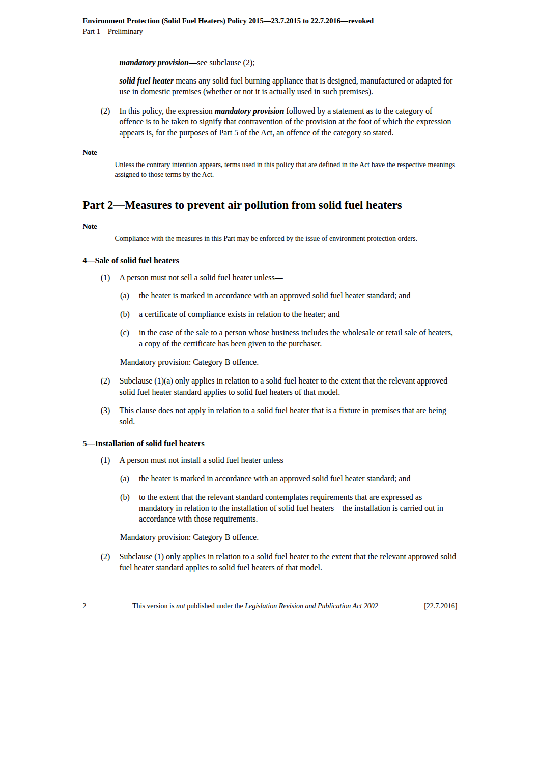Environment Protection (Solid Fuel Heaters) Policy 2015—23.7.2015 to 22.7.2016—revoked
Part 1—Preliminary
mandatory provision—see subclause (2);
solid fuel heater means any solid fuel burning appliance that is designed, manufactured or adapted for use in domestic premises (whether or not it is actually used in such premises).
(2)
In this policy, the expression mandatory provision followed by a statement as to the category of offence is to be taken to signify that contravention of the provision at the foot of which the expression appears is, for the purposes of Part 5 of the Act, an offence of the category so stated.
Note—
Unless the contrary intention appears, terms used in this policy that are defined in the Act have the respective meanings assigned to those terms by the Act.
Part 2—Measures to prevent air pollution from solid fuel heaters
Note—
Compliance with the measures in this Part may be enforced by the issue of environment protection orders.
4—Sale of solid fuel heaters
(1)
A person must not sell a solid fuel heater unless—
(a)
the heater is marked in accordance with an approved solid fuel heater standard; and
(b)
a certificate of compliance exists in relation to the heater; and
(c)
in the case of the sale to a person whose business includes the wholesale or retail sale of heaters, a copy of the certificate has been given to the purchaser.
Mandatory provision: Category B offence.
(2)
Subclause (1)(a) only applies in relation to a solid fuel heater to the extent that the relevant approved solid fuel heater standard applies to solid fuel heaters of that model.
(3)
This clause does not apply in relation to a solid fuel heater that is a fixture in premises that are being sold.
5—Installation of solid fuel heaters
(1)
A person must not install a solid fuel heater unless—
(a)
the heater is marked in accordance with an approved solid fuel heater standard; and
(b)
to the extent that the relevant standard contemplates requirements that are expressed as mandatory in relation to the installation of solid fuel heaters—the installation is carried out in accordance with those requirements.
Mandatory provision: Category B offence.
(2)
Subclause (1) only applies in relation to a solid fuel heater to the extent that the relevant approved solid fuel heater standard applies to solid fuel heaters of that model.
2
This version is not published under the Legislation Revision and Publication Act 2002
[22.7.2016]